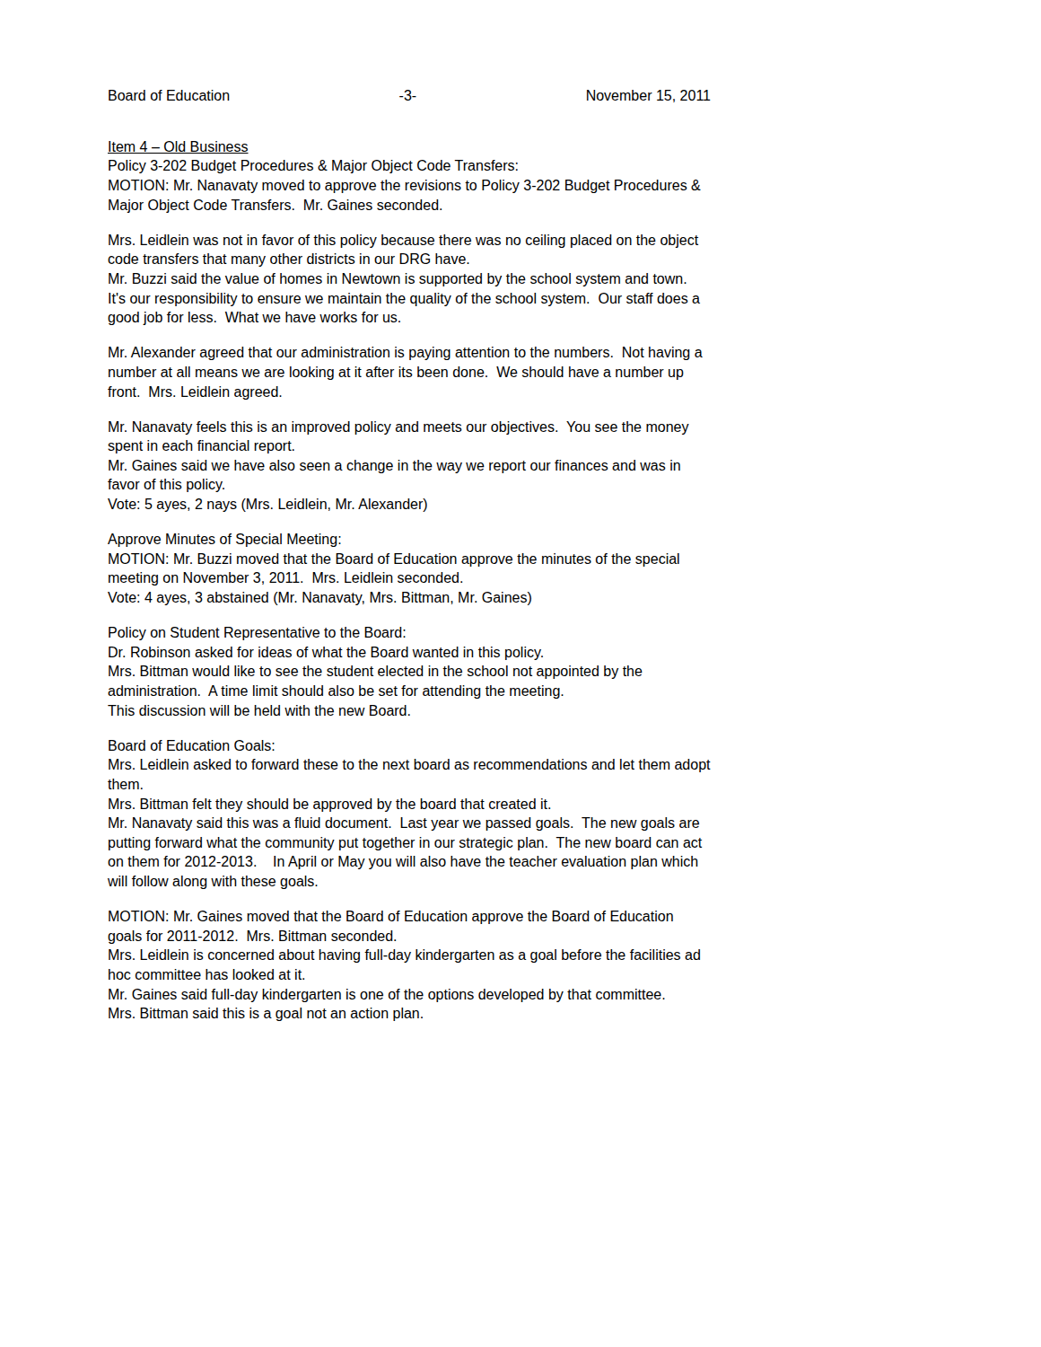Board of Education
-3-
November 15, 2011
Item 4 – Old Business
Policy 3-202 Budget Procedures & Major Object Code Transfers:
MOTION: Mr. Nanavaty moved to approve the revisions to Policy 3-202 Budget Procedures & Major Object Code Transfers. Mr. Gaines seconded.
Mrs. Leidlein was not in favor of this policy because there was no ceiling placed on the object code transfers that many other districts in our DRG have.
Mr. Buzzi said the value of homes in Newtown is supported by the school system and town. It's our responsibility to ensure we maintain the quality of the school system. Our staff does a good job for less. What we have works for us.
Mr. Alexander agreed that our administration is paying attention to the numbers. Not having a number at all means we are looking at it after its been done. We should have a number up front. Mrs. Leidlein agreed.
Mr. Nanavaty feels this is an improved policy and meets our objectives. You see the money spent in each financial report.
Mr. Gaines said we have also seen a change in the way we report our finances and was in favor of this policy.
Vote: 5 ayes, 2 nays (Mrs. Leidlein, Mr. Alexander)
Approve Minutes of Special Meeting:
MOTION: Mr. Buzzi moved that the Board of Education approve the minutes of the special meeting on November 3, 2011. Mrs. Leidlein seconded.
Vote: 4 ayes, 3 abstained (Mr. Nanavaty, Mrs. Bittman, Mr. Gaines)
Policy on Student Representative to the Board:
Dr. Robinson asked for ideas of what the Board wanted in this policy.
Mrs. Bittman would like to see the student elected in the school not appointed by the administration. A time limit should also be set for attending the meeting.
This discussion will be held with the new Board.
Board of Education Goals:
Mrs. Leidlein asked to forward these to the next board as recommendations and let them adopt them.
Mrs. Bittman felt they should be approved by the board that created it.
Mr. Nanavaty said this was a fluid document. Last year we passed goals. The new goals are putting forward what the community put together in our strategic plan. The new board can act on them for 2012-2013. In April or May you will also have the teacher evaluation plan which will follow along with these goals.
MOTION: Mr. Gaines moved that the Board of Education approve the Board of Education goals for 2011-2012. Mrs. Bittman seconded.
Mrs. Leidlein is concerned about having full-day kindergarten as a goal before the facilities ad hoc committee has looked at it.
Mr. Gaines said full-day kindergarten is one of the options developed by that committee.
Mrs. Bittman said this is a goal not an action plan.